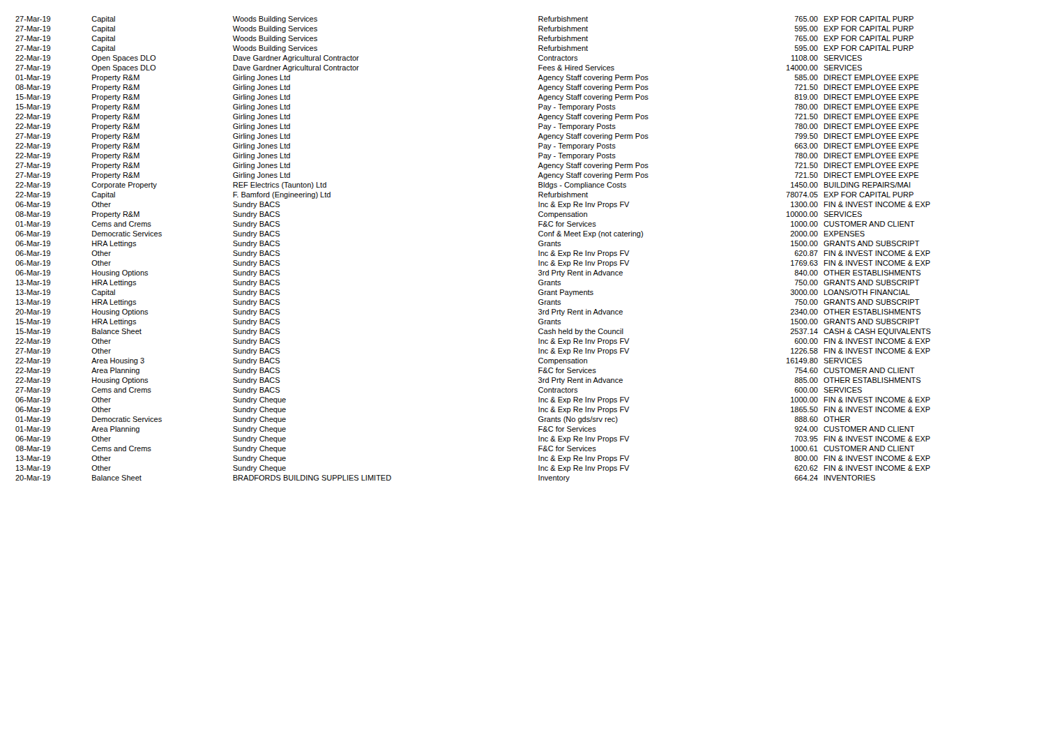| 27-Mar-19 | Capital | Woods Building Services | Refurbishment | 765.00 | EXP FOR CAPITAL PURP |
| 27-Mar-19 | Capital | Woods Building Services | Refurbishment | 595.00 | EXP FOR CAPITAL PURP |
| 27-Mar-19 | Capital | Woods Building Services | Refurbishment | 765.00 | EXP FOR CAPITAL PURP |
| 27-Mar-19 | Capital | Woods Building Services | Refurbishment | 595.00 | EXP FOR CAPITAL PURP |
| 22-Mar-19 | Open Spaces DLO | Dave Gardner Agricultural Contractor | Contractors | 1108.00 | SERVICES |
| 27-Mar-19 | Open Spaces DLO | Dave Gardner Agricultural Contractor | Fees & Hired Services | 14000.00 | SERVICES |
| 01-Mar-19 | Property R&M | Girling Jones Ltd | Agency Staff covering Perm Pos | 585.00 | DIRECT EMPLOYEE EXPE |
| 08-Mar-19 | Property R&M | Girling Jones Ltd | Agency Staff covering Perm Pos | 721.50 | DIRECT EMPLOYEE EXPE |
| 15-Mar-19 | Property R&M | Girling Jones Ltd | Agency Staff covering Perm Pos | 819.00 | DIRECT EMPLOYEE EXPE |
| 15-Mar-19 | Property R&M | Girling Jones Ltd | Pay - Temporary Posts | 780.00 | DIRECT EMPLOYEE EXPE |
| 22-Mar-19 | Property R&M | Girling Jones Ltd | Agency Staff covering Perm Pos | 721.50 | DIRECT EMPLOYEE EXPE |
| 22-Mar-19 | Property R&M | Girling Jones Ltd | Pay - Temporary Posts | 780.00 | DIRECT EMPLOYEE EXPE |
| 27-Mar-19 | Property R&M | Girling Jones Ltd | Agency Staff covering Perm Pos | 799.50 | DIRECT EMPLOYEE EXPE |
| 22-Mar-19 | Property R&M | Girling Jones Ltd | Pay - Temporary Posts | 663.00 | DIRECT EMPLOYEE EXPE |
| 22-Mar-19 | Property R&M | Girling Jones Ltd | Pay - Temporary Posts | 780.00 | DIRECT EMPLOYEE EXPE |
| 27-Mar-19 | Property R&M | Girling Jones Ltd | Agency Staff covering Perm Pos | 721.50 | DIRECT EMPLOYEE EXPE |
| 27-Mar-19 | Property R&M | Girling Jones Ltd | Agency Staff covering Perm Pos | 721.50 | DIRECT EMPLOYEE EXPE |
| 22-Mar-19 | Corporate Property | REF Electrics (Taunton) Ltd | Bldgs - Compliance Costs | 1450.00 | BUILDING REPAIRS/MAI |
| 22-Mar-19 | Capital | F. Bamford (Engineering) Ltd | Refurbishment | 78074.05 | EXP FOR CAPITAL PURP |
| 06-Mar-19 | Other | Sundry BACS | Inc & Exp Re Inv Props FV | 1300.00 | FIN & INVEST INCOME & EXP |
| 08-Mar-19 | Property R&M | Sundry BACS | Compensation | 10000.00 | SERVICES |
| 01-Mar-19 | Cems and Crems | Sundry BACS | F&C for Services | 1000.00 | CUSTOMER AND CLIENT |
| 06-Mar-19 | Democratic Services | Sundry BACS | Conf & Meet Exp (not catering) | 2000.00 | EXPENSES |
| 06-Mar-19 | HRA Lettings | Sundry BACS | Grants | 1500.00 | GRANTS AND SUBSCRIPT |
| 06-Mar-19 | Other | Sundry BACS | Inc & Exp Re Inv Props FV | 620.87 | FIN & INVEST INCOME & EXP |
| 06-Mar-19 | Other | Sundry BACS | Inc & Exp Re Inv Props FV | 1769.63 | FIN & INVEST INCOME & EXP |
| 06-Mar-19 | Housing Options | Sundry BACS | 3rd Prty Rent in Advance | 840.00 | OTHER ESTABLISHMENTS |
| 13-Mar-19 | HRA Lettings | Sundry BACS | Grants | 750.00 | GRANTS AND SUBSCRIPT |
| 13-Mar-19 | Capital | Sundry BACS | Grant Payments | 3000.00 | LOANS/OTH FINANCIAL |
| 13-Mar-19 | HRA Lettings | Sundry BACS | Grants | 750.00 | GRANTS AND SUBSCRIPT |
| 20-Mar-19 | Housing Options | Sundry BACS | 3rd Prty Rent in Advance | 2340.00 | OTHER ESTABLISHMENTS |
| 15-Mar-19 | HRA Lettings | Sundry BACS | Grants | 1500.00 | GRANTS AND SUBSCRIPT |
| 15-Mar-19 | Balance Sheet | Sundry BACS | Cash held by the Council | 2537.14 | CASH & CASH EQUIVALENTS |
| 22-Mar-19 | Other | Sundry BACS | Inc & Exp Re Inv Props FV | 600.00 | FIN & INVEST INCOME & EXP |
| 27-Mar-19 | Other | Sundry BACS | Inc & Exp Re Inv Props FV | 1226.58 | FIN & INVEST INCOME & EXP |
| 22-Mar-19 | Area Housing 3 | Sundry BACS | Compensation | 16149.80 | SERVICES |
| 22-Mar-19 | Area Planning | Sundry BACS | F&C for Services | 754.60 | CUSTOMER AND CLIENT |
| 22-Mar-19 | Housing Options | Sundry BACS | 3rd Prty Rent in Advance | 885.00 | OTHER ESTABLISHMENTS |
| 27-Mar-19 | Cems and Crems | Sundry BACS | Contractors | 600.00 | SERVICES |
| 06-Mar-19 | Other | Sundry Cheque | Inc & Exp Re Inv Props FV | 1000.00 | FIN & INVEST INCOME & EXP |
| 06-Mar-19 | Other | Sundry Cheque | Inc & Exp Re Inv Props FV | 1865.50 | FIN & INVEST INCOME & EXP |
| 01-Mar-19 | Democratic Services | Sundry Cheque | Grants (No gds/srv rec) | 888.60 | OTHER |
| 01-Mar-19 | Area Planning | Sundry Cheque | F&C for Services | 924.00 | CUSTOMER AND CLIENT |
| 06-Mar-19 | Other | Sundry Cheque | Inc & Exp Re Inv Props FV | 703.95 | FIN & INVEST INCOME & EXP |
| 08-Mar-19 | Cems and Crems | Sundry Cheque | F&C for Services | 1000.61 | CUSTOMER AND CLIENT |
| 13-Mar-19 | Other | Sundry Cheque | Inc & Exp Re Inv Props FV | 800.00 | FIN & INVEST INCOME & EXP |
| 13-Mar-19 | Other | Sundry Cheque | Inc & Exp Re Inv Props FV | 620.62 | FIN & INVEST INCOME & EXP |
| 20-Mar-19 | Balance Sheet | BRADFORDS BUILDING SUPPLIES LIMITED | Inventory | 664.24 | INVENTORIES |